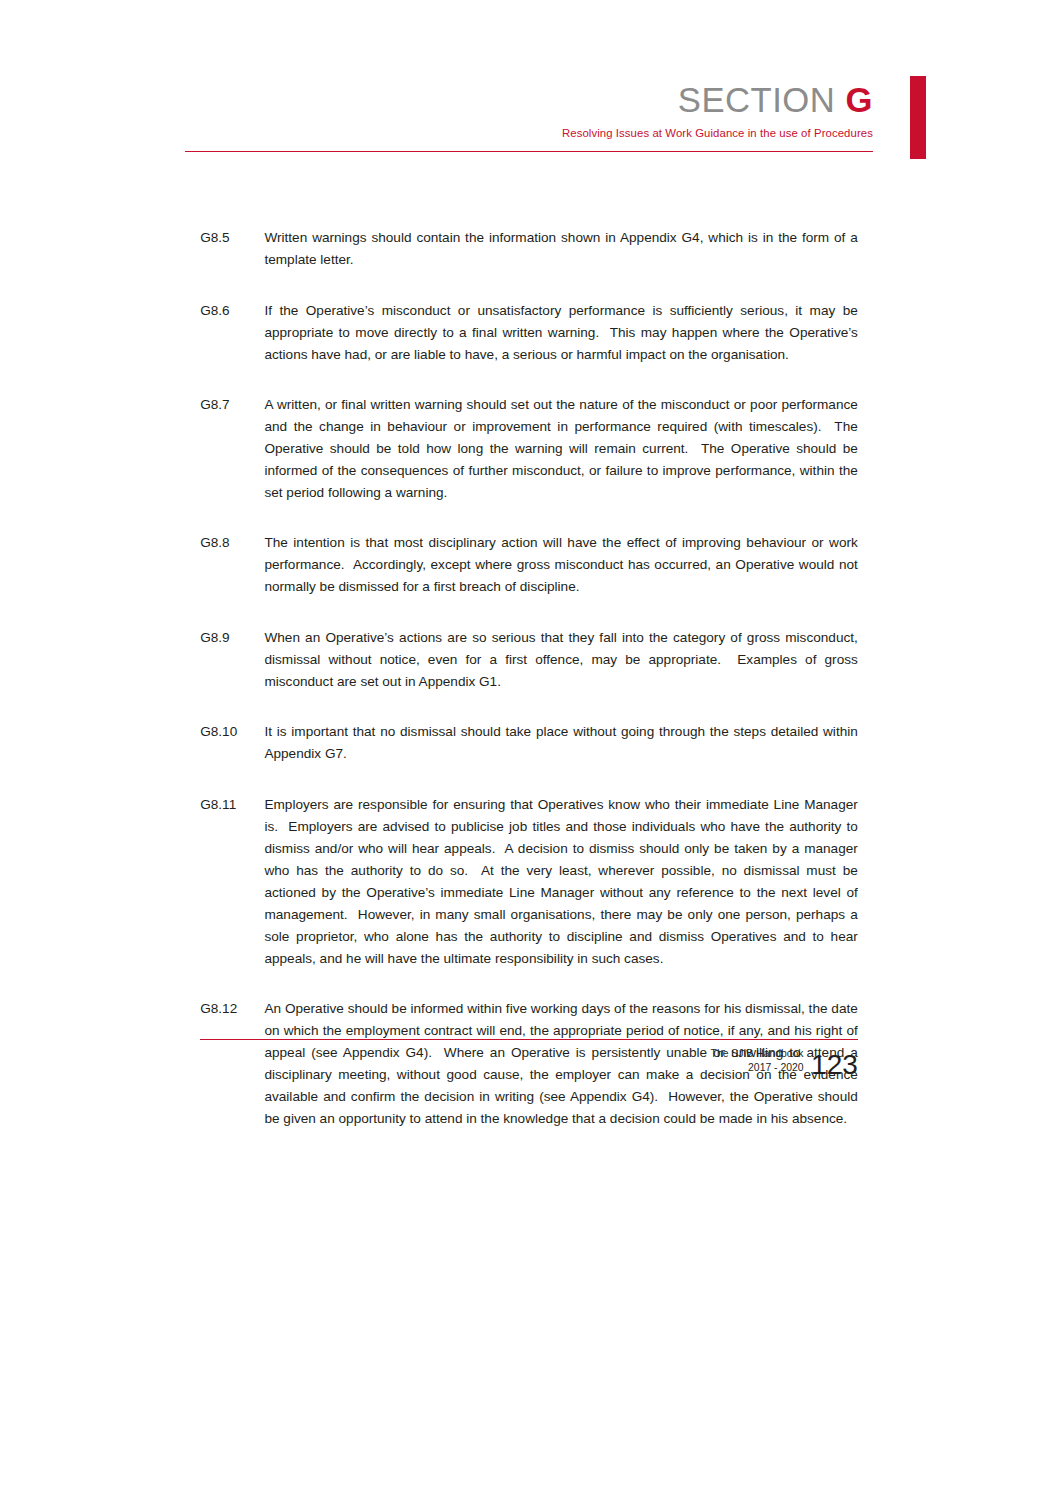SECTION G
Resolving Issues at Work Guidance in the use of Procedures
G8.5
Written warnings should contain the information shown in Appendix G4, which is in the form of a template letter.
G8.6
If the Operative’s misconduct or unsatisfactory performance is sufficiently serious, it may be appropriate to move directly to a final written warning. This may happen where the Operative’s actions have had, or are liable to have, a serious or harmful impact on the organisation.
G8.7
A written, or final written warning should set out the nature of the misconduct or poor performance and the change in behaviour or improvement in performance required (with timescales). The Operative should be told how long the warning will remain current. The Operative should be informed of the consequences of further misconduct, or failure to improve performance, within the set period following a warning.
G8.8
The intention is that most disciplinary action will have the effect of improving behaviour or work performance. Accordingly, except where gross misconduct has occurred, an Operative would not normally be dismissed for a first breach of discipline.
G8.9
When an Operative’s actions are so serious that they fall into the category of gross misconduct, dismissal without notice, even for a first offence, may be appropriate. Examples of gross misconduct are set out in Appendix G1.
G8.10
It is important that no dismissal should take place without going through the steps detailed within Appendix G7.
G8.11
Employers are responsible for ensuring that Operatives know who their immediate Line Manager is. Employers are advised to publicise job titles and those individuals who have the authority to dismiss and/or who will hear appeals. A decision to dismiss should only be taken by a manager who has the authority to do so. At the very least, wherever possible, no dismissal must be actioned by the Operative’s immediate Line Manager without any reference to the next level of management. However, in many small organisations, there may be only one person, perhaps a sole proprietor, who alone has the authority to discipline and dismiss Operatives and to hear appeals, and he will have the ultimate responsibility in such cases.
G8.12
An Operative should be informed within five working days of the reasons for his dismissal, the date on which the employment contract will end, the appropriate period of notice, if any, and his right of appeal (see Appendix G4). Where an Operative is persistently unable or unwilling to attend a disciplinary meeting, without good cause, the employer can make a decision on the evidence available and confirm the decision in writing (see Appendix G4). However, the Operative should be given an opportunity to attend in the knowledge that a decision could be made in his absence.
The SJIB Handbook
2017 - 2020
123